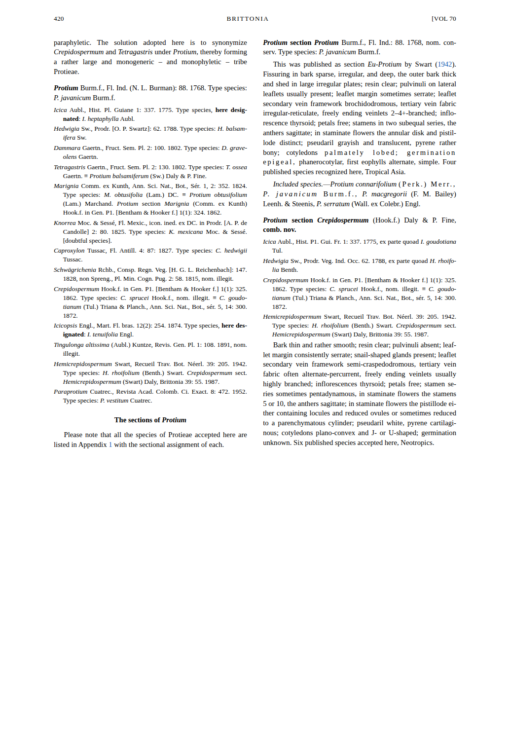420 BRITTONIA [VOL 70
paraphyletic. The solution adopted here is to synonymize Crepidospermum and Tetragastris under Protium, thereby forming a rather large and monogeneric – and monophyletic – tribe Protieae.
Protium Burm.f., Fl. Ind. (N. L. Burman): 88. 1768. Type species: P. javanicum Burm.f.
Icica Aubl., Hist. Pl. Guiane 1: 337. 1775. Type species, here designated: I. heptaphylla Aubl.
Hedwigia Sw., Prodr. [O. P. Swartz]: 62. 1788. Type species: H. balsamifera Sw.
Dammara Gaertn., Fruct. Sem. Pl. 2: 100. 1802. Type species: D. graveolens Gaertn.
Tetragastris Gaertn., Fruct. Sem. Pl. 2: 130. 1802. Type species: T. ossea Gaertn. ≡ Protium balsamiferum (Sw.) Daly & P. Fine.
Marignia Comm. ex Kunth, Ann. Sci. Nat., Bot., Sér. 1, 2: 352. 1824. Type species: M. obtusifolia (Lam.) DC. ≡ Protium obtusifolium (Lam.) Marchand. Protium section Marignia (Comm. ex Kunth) Hook.f. in Gen. P1. [Bentham & Hooker f.] 1(1): 324. 1862.
Knorrea Moc. & Sessé, Fl. Mexic., icon. ined. ex DC. in Prodr. [A. P. de Candolle] 2: 80. 1825. Type species: K. mexicana Moc. & Sessé. [doubtful species].
Caproxylon Tussac, Fl. Antill. 4: 87: 1827. Type species: C. hedwigii Tussac.
Schwägrichenia Rchb., Consp. Regn. Veg. [H. G. L. Reichenbach]: 147. 1828, non Spreng., Pl. Min. Cogn. Pug. 2: 58. 1815, nom. illegit.
Crepidospermum Hook.f. in Gen. P1. [Bentham & Hooker f.] 1(1): 325. 1862. Type species: C. sprucei Hook.f., nom. illegit. ≡ C. goudotianum (Tul.) Triana & Planch., Ann. Sci. Nat., Bot., sér. 5, 14: 300. 1872.
Icicopsis Engl., Mart. Fl. bras. 12(2): 254. 1874. Type species, here designated: I. tenuifolia Engl.
Tingulonga altissima (Aubl.) Kuntze, Revis. Gen. Pl. 1: 108. 1891, nom. illegit.
Hemicrepidospermum Swart, Recueil Trav. Bot. Néerl. 39: 205. 1942. Type species: H. rhoifolium (Benth.) Swart. Crepidospermum sect. Hemicrepidospermum (Swart) Daly, Brittonia 39: 55. 1987.
Paraprotium Cuatrec., Revista Acad. Colomb. Ci. Exact. 8: 472. 1952. Type species: P. vestitum Cuatrec.
The sections of Protium
Please note that all the species of Protieae accepted here are listed in Appendix 1 with the sectional assignment of each.
Protium section Protium Burm.f., Fl. Ind.: 88. 1768, nom. conserv. Type species: P. javanicum Burm.f.
This was published as section Eu-Protium by Swart (1942). Fissuring in bark sparse, irregular, and deep, the outer bark thick and shed in large irregular plates; resin clear; pulvinuli on lateral leaflets usually present; leaflet margin sometimes serrate; leaflet secondary vein framework brochidodromous, tertiary vein fabric irregular-reticulate, freely ending veinlets 2–4+-branched; inflorescence thyrsoid; petals free; stamens in two subequal series, the anthers sagittate; in staminate flowers the annular disk and pistillode distinct; pseudaril grayish and translucent, pyrene rather bony; cotyledons palmately lobed; germination epigeal, phanerocotylar, first eophylls alternate, simple. Four published species recognized here, Tropical Asia.
Included species.—Protium connarifolium (Perk.) Merr., P. javanicum Burm.f., P. macgregorii (F. M. Bailey) Leenh. & Steenis, P. serratum (Wall. ex Colebr.) Engl.
Protium section Crepidospermum (Hook.f.) Daly & P. Fine, comb. nov.
Icica Aubl., Hist. P1. Gui. Fr. 1: 337. 1775, ex parte quoad I. goudotiana Tul.
Hedwigia Sw., Prodr. Veg. Ind. Occ. 62. 1788, ex parte quoad H. rhoifolia Benth.
Crepidospermum Hook.f. in Gen. P1. [Bentham & Hooker f.] 1(1): 325. 1862. Type species: C. sprucei Hook.f., nom. illegit. ≡ C. goudotianum (Tul.) Triana & Planch., Ann. Sci. Nat., Bot., sér. 5, 14: 300. 1872.
Hemicrepidospermum Swart, Recueil Trav. Bot. Néerl. 39: 205. 1942. Type species: H. rhoifolium (Benth.) Swart. Crepidospermum sect. Hemicrepidospermum (Swart) Daly, Brittonia 39: 55. 1987.
Bark thin and rather smooth; resin clear; pulvinuli absent; leaflet margin consistently serrate; snail-shaped glands present; leaflet secondary vein framework semi-craspedodromous, tertiary vein fabric often alternate-percurrent, freely ending veinlets usually highly branched; inflorescences thyrsoid; petals free; stamen series sometimes pentadynamous, in staminate flowers the stamens 5 or 10, the anthers sagittate; in staminate flowers the pistillode either containing locules and reduced ovules or sometimes reduced to a parenchymatous cylinder; pseudaril white, pyrene cartilaginous; cotyledons plano-convex and J- or U-shaped; germination unknown. Six published species accepted here, Neotropics.